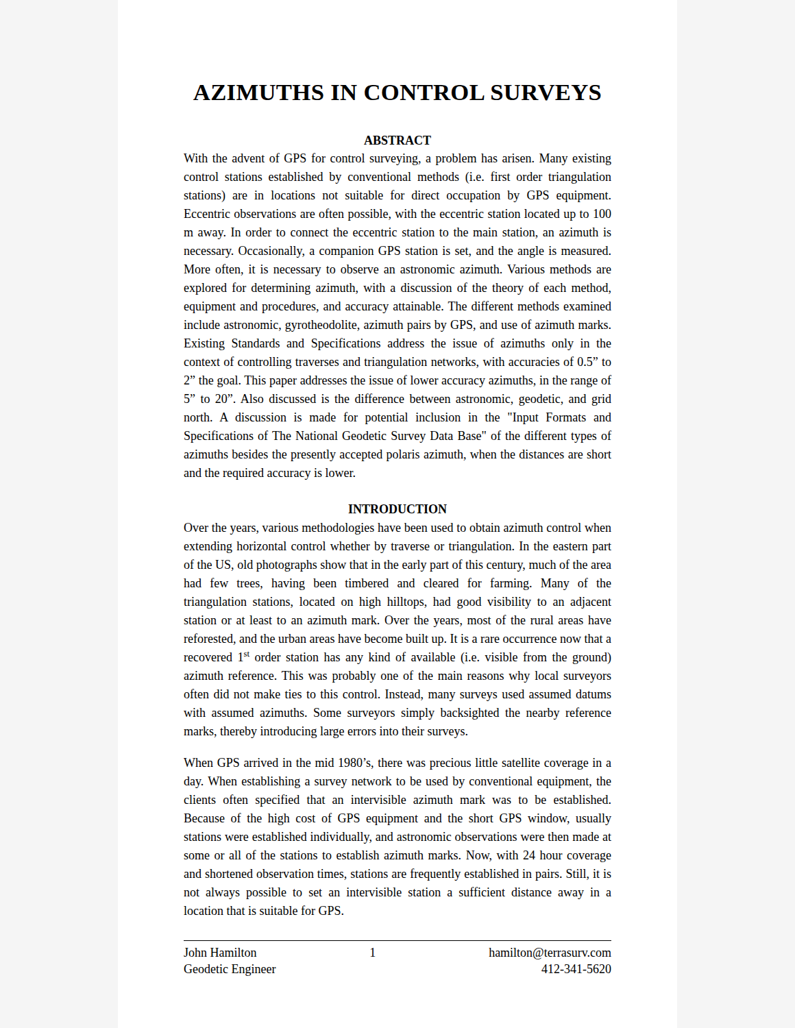AZIMUTHS IN CONTROL SURVEYS
ABSTRACT
With the advent of GPS for control surveying, a problem has arisen. Many existing control stations established by conventional methods (i.e. first order triangulation stations) are in locations not suitable for direct occupation by GPS equipment. Eccentric observations are often possible, with the eccentric station located up to 100 m away. In order to connect the eccentric station to the main station, an azimuth is necessary. Occasionally, a companion GPS station is set, and the angle is measured. More often, it is necessary to observe an astronomic azimuth. Various methods are explored for determining azimuth, with a discussion of the theory of each method, equipment and procedures, and accuracy attainable. The different methods examined include astronomic, gyrotheodolite, azimuth pairs by GPS, and use of azimuth marks. Existing Standards and Specifications address the issue of azimuths only in the context of controlling traverses and triangulation networks, with accuracies of 0.5” to 2” the goal. This paper addresses the issue of lower accuracy azimuths, in the range of 5” to 20”. Also discussed is the difference between astronomic, geodetic, and grid north. A discussion is made for potential inclusion in the "Input Formats and Specifications of The National Geodetic Survey Data Base" of the different types of azimuths besides the presently accepted polaris azimuth, when the distances are short and the required accuracy is lower.
INTRODUCTION
Over the years, various methodologies have been used to obtain azimuth control when extending horizontal control whether by traverse or triangulation. In the eastern part of the US, old photographs show that in the early part of this century, much of the area had few trees, having been timbered and cleared for farming. Many of the triangulation stations, located on high hilltops, had good visibility to an adjacent station or at least to an azimuth mark. Over the years, most of the rural areas have reforested, and the urban areas have become built up. It is a rare occurrence now that a recovered 1st order station has any kind of available (i.e. visible from the ground) azimuth reference. This was probably one of the main reasons why local surveyors often did not make ties to this control. Instead, many surveys used assumed datums with assumed azimuths. Some surveyors simply backsighted the nearby reference marks, thereby introducing large errors into their surveys.
When GPS arrived in the mid 1980’s, there was precious little satellite coverage in a day. When establishing a survey network to be used by conventional equipment, the clients often specified that an intervisible azimuth mark was to be established. Because of the high cost of GPS equipment and the short GPS window, usually stations were established individually, and astronomic observations were then made at some or all of the stations to establish azimuth marks. Now, with 24 hour coverage and shortened observation times, stations are frequently established in pairs. Still, it is not always possible to set an intervisible station a sufficient distance away in a location that is suitable for GPS.
John Hamilton
1
hamilton@terrasurv.com
Geodetic Engineer
1
412-341-5620